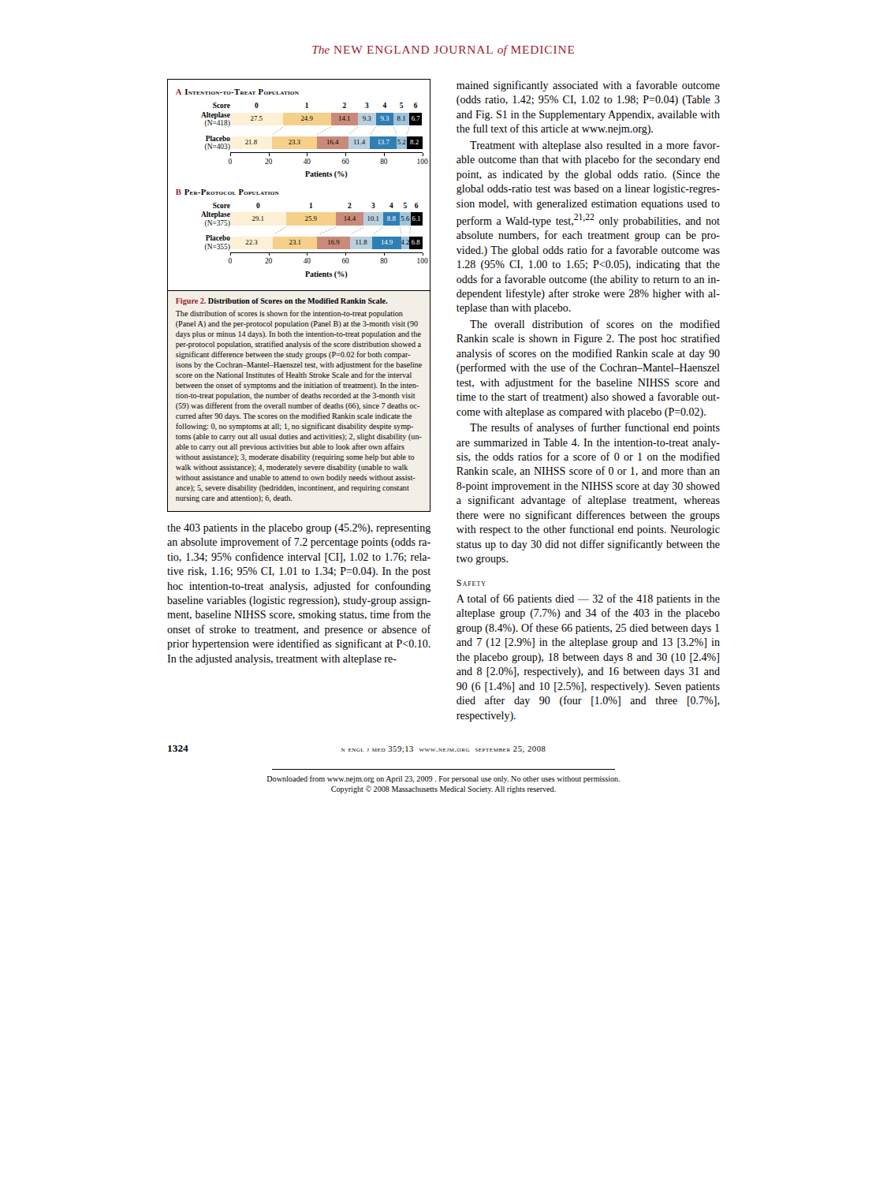The NEW ENGLAND JOURNAL of MEDICINE
AIntention-to-Treat Population
| Score | 0 1 2 3 4 5 6 |
| Alteplase (N=418) | 27.5 24.9 14.1 9.3 9.3 8.1 6.7 |
| Placebo (N=403) | 21.8 23.3 16.4 11.4 13.7 5.2 8.2 |
| | 0 20 40 60 80 100 Patients (%) |
BPer-Protocol Population
| Score | 0 1 2 3 4 5 6 |
| Alteplase (N=375) | 29.1 25.9 14.4 10.1 8.8 5.6 6.1 |
| Placebo (N=355) | 22.3 23.1 16.9 11.8 14.9 4.2 6.8 |
| | 0 20 40 60 80 100 Patients (%) |
Figure 2. Distribution of Scores on the Modified Rankin Scale.
The distribution of scores is shown for the intention-to-treat population (Panel A) and the per-protocol population (Panel B) at the 3-month visit (90 days plus or minus 14 days). In both the intention-to-treat population and the per-protocol population, stratified analysis of the score distribution showed a significant difference between the study groups (P=0.02 for both comparisons by the Cochran–Mantel–Haenszel test, with adjustment for the baseline score on the National Institutes of Health Stroke Scale and for the interval between the onset of symptoms and the initiation of treatment). In the intention-to-treat population, the number of deaths recorded at the 3-month visit (59) was different from the overall number of deaths (66), since 7 deaths occurred after 90 days. The scores on the modified Rankin scale indicate the following: 0, no symptoms at all; 1, no significant disability despite symptoms (able to carry out all usual duties and activities); 2, slight disability (unable to carry out all previous activities but able to look after own affairs without assistance); 3, moderate disability (requiring some help but able to walk without assistance); 4, moderately severe disability (unable to walk without assistance and unable to attend to own bodily needs without assistance); 5, severe disability (bedridden, incontinent, and requiring constant nursing care and attention); 6, death.
the 403 patients in the placebo group (45.2%), representing an absolute improvement of 7.2 percentage points (odds ratio, 1.34; 95% confidence interval [CI], 1.02 to 1.76; relative risk, 1.16; 95% CI, 1.01 to 1.34; P=0.04). In the post hoc intention-to-treat analysis, adjusted for confounding baseline variables (logistic regression), study-group assignment, baseline NIHSS score, smoking status, time from the onset of stroke to treatment, and presence or absence of prior hypertension were identified as significant at P<0.10. In the adjusted analysis, treatment with alteplase re-
mained significantly associated with a favorable outcome (odds ratio, 1.42; 95% CI, 1.02 to 1.98; P=0.04) (Table 3 and Fig. S1 in the Supplementary Appendix, available with the full text of this article at www.nejm.org).
Treatment with alteplase also resulted in a more favorable outcome than that with placebo for the secondary end point, as indicated by the global odds ratio. (Since the global odds-ratio test was based on a linear logistic-regression model, with generalized estimation equations used to perform a Wald-type test,21,22 only probabilities, and not absolute numbers, for each treatment group can be provided.) The global odds ratio for a favorable outcome was 1.28 (95% CI, 1.00 to 1.65; P<0.05), indicating that the odds for a favorable outcome (the ability to return to an independent lifestyle) after stroke were 28% higher with alteplase than with placebo.
The overall distribution of scores on the modified Rankin scale is shown in Figure 2. The post hoc stratified analysis of scores on the modified Rankin scale at day 90 (performed with the use of the Cochran–Mantel–Haenszel test, with adjustment for the baseline NIHSS score and time to the start of treatment) also showed a favorable outcome with alteplase as compared with placebo (P=0.02).
The results of analyses of further functional end points are summarized in Table 4. In the intention-to-treat analysis, the odds ratios for a score of 0 or 1 on the modified Rankin scale, an NIHSS score of 0 or 1, and more than an 8-point improvement in the NIHSS score at day 30 showed a significant advantage of alteplase treatment, whereas there were no significant differences between the groups with respect to the other functional end points. Neurologic status up to day 30 did not differ significantly between the two groups.
Safety
A total of 66 patients died — 32 of the 418 patients in the alteplase group (7.7%) and 34 of the 403 in the placebo group (8.4%). Of these 66 patients, 25 died between days 1 and 7 (12 [2.9%] in the alteplase group and 13 [3.2%] in the placebo group), 18 between days 8 and 30 (10 [2.4%] and 8 [2.0%], respectively), and 16 between days 31 and 90 (6 [1.4%] and 10 [2.5%], respectively). Seven patients died after day 90 (four [1.0%] and three [0.7%], respectively).
1324
n engl j med 359;13 www.nejm.org september 25, 2008
Downloaded from www.nejm.org on April 23, 2009 . For personal use only. No other uses without permission.
Copyright © 2008 Massachusetts Medical Society. All rights reserved.